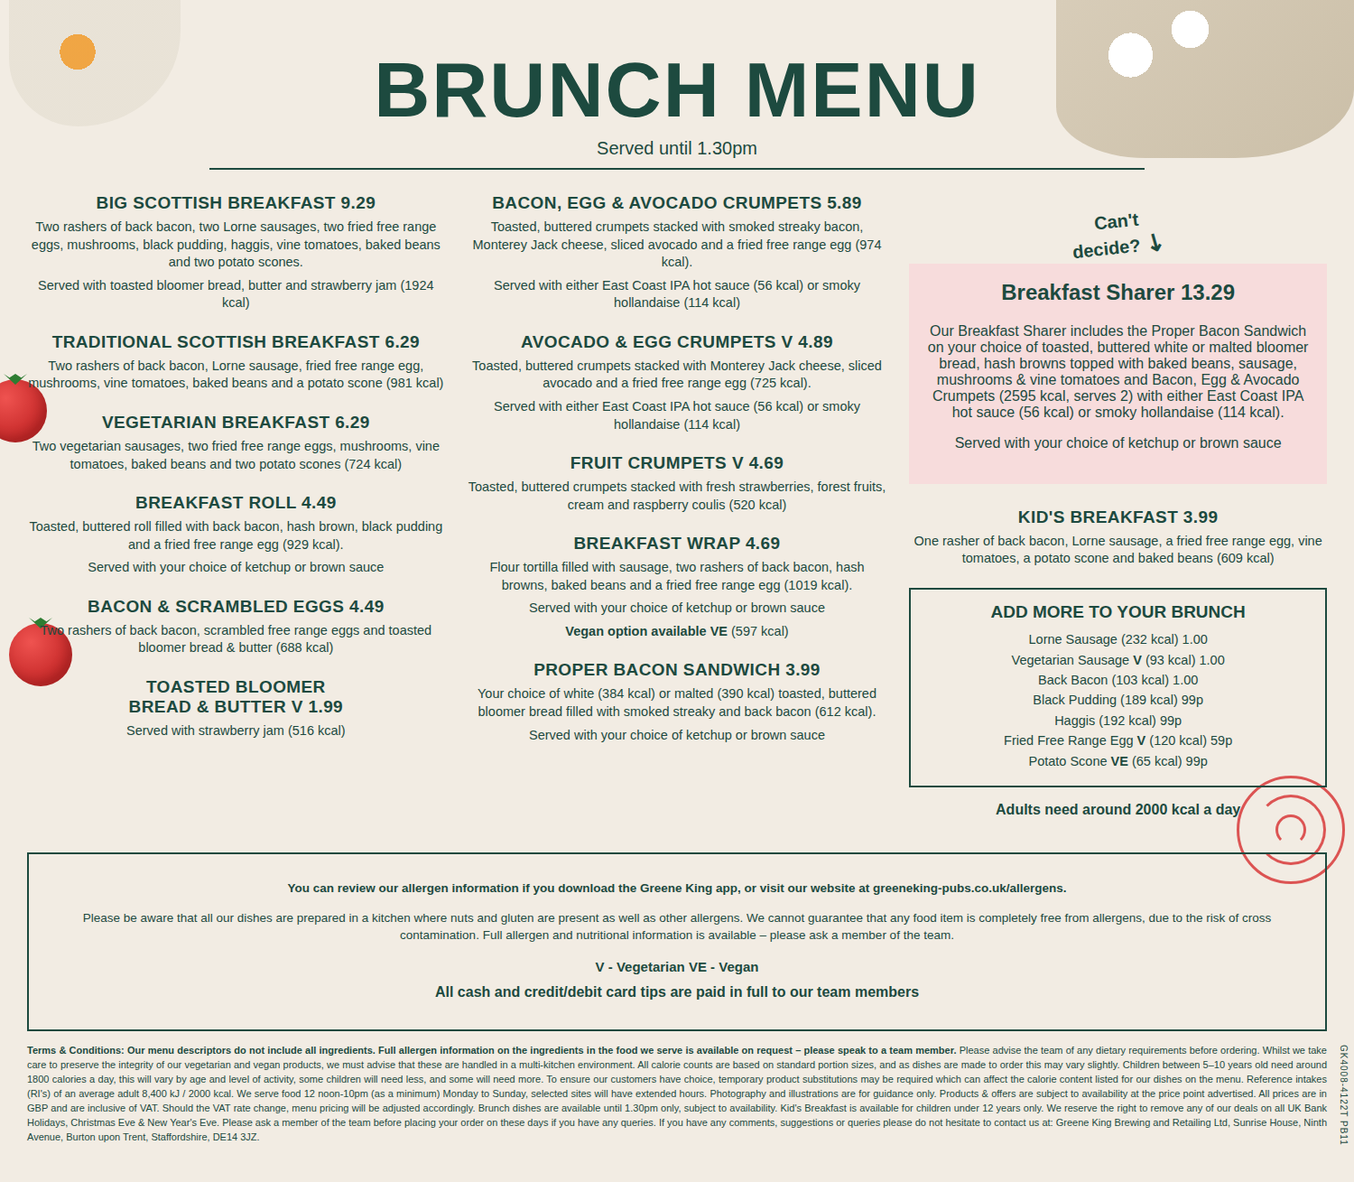Brunch Menu
Served until 1.30pm
Big Scottish Breakfast 9.29
Two rashers of back bacon, two Lorne sausages, two fried free range eggs, mushrooms, black pudding, haggis, vine tomatoes, baked beans and two potato scones.
Served with toasted bloomer bread, butter and strawberry jam (1924 kcal)
Traditional Scottish Breakfast 6.29
Two rashers of back bacon, Lorne sausage, fried free range egg, mushrooms, vine tomatoes, baked beans and a potato scone (981 kcal)
Vegetarian Breakfast 6.29
Two vegetarian sausages, two fried free range eggs, mushrooms, vine tomatoes, baked beans and two potato scones (724 kcal)
Breakfast Roll 4.49
Toasted, buttered roll filled with back bacon, hash brown, black pudding and a fried free range egg (929 kcal).
Served with your choice of ketchup or brown sauce
Bacon & Scrambled Eggs 4.49
Two rashers of back bacon, scrambled free range eggs and toasted bloomer bread & butter (688 kcal)
Toasted Bloomer
Bread & Butter V 1.99
Served with strawberry jam (516 kcal)
Bacon, Egg & Avocado Crumpets 5.89
Toasted, buttered crumpets stacked with smoked streaky bacon, Monterey Jack cheese, sliced avocado and a fried free range egg (974 kcal).
Served with either East Coast IPA hot sauce (56 kcal) or smoky hollandaise (114 kcal)
Avocado & Egg Crumpets V 4.89
Toasted, buttered crumpets stacked with Monterey Jack cheese, sliced avocado and a fried free range egg (725 kcal).
Served with either East Coast IPA hot sauce (56 kcal) or smoky hollandaise (114 kcal)
Fruit Crumpets V 4.69
Toasted, buttered crumpets stacked with fresh strawberries, forest fruits, cream and raspberry coulis (520 kcal)
Breakfast Wrap 4.69
Flour tortilla filled with sausage, two rashers of back bacon, hash browns, baked beans and a fried free range egg (1019 kcal).
Served with your choice of ketchup or brown sauce
Vegan option available VE (597 kcal)
Proper Bacon Sandwich 3.99
Your choice of white (384 kcal) or malted (390 kcal) toasted, buttered bloomer bread filled with smoked streaky and back bacon (612 kcal).
Served with your choice of ketchup or brown sauce
Can't
decide?↘
Breakfast Sharer 13.29
Our Breakfast Sharer includes the Proper Bacon Sandwich on your choice of toasted, buttered white or malted bloomer bread, hash browns topped with baked beans, sausage, mushrooms & vine tomatoes and Bacon, Egg & Avocado Crumpets (2595 kcal, serves 2) with either East Coast IPA hot sauce (56 kcal) or smoky hollandaise (114 kcal).
Served with your choice of ketchup or brown sauce
Kid's Breakfast 3.99
One rasher of back bacon, Lorne sausage, a fried free range egg, vine tomatoes, a potato scone and baked beans (609 kcal)
Add More To Your Brunch
Lorne Sausage (232 kcal) 1.00
Vegetarian Sausage V (93 kcal) 1.00
Back Bacon (103 kcal) 1.00
Black Pudding (189 kcal) 99p
Haggis (192 kcal) 99p
Fried Free Range Egg V (120 kcal) 59p
Potato Scone VE (65 kcal) 99p
Adults need around 2000 kcal a day
You can review our allergen information if you download the Greene King app, or visit our website at greeneking-pubs.co.uk/allergens.
Please be aware that all our dishes are prepared in a kitchen where nuts and gluten are present as well as other allergens. We cannot guarantee that any food item is completely free from allergens, due to the risk of cross contamination. Full allergen and nutritional information is available – please ask a member of the team.
V - Vegetarian VE - Vegan
All cash and credit/debit card tips are paid in full to our team members
Terms & Conditions: Our menu descriptors do not include all ingredients. Full allergen information on the ingredients in the food we serve is available on request – please speak to a team member. Please advise the team of any dietary requirements before ordering. Whilst we take care to preserve the integrity of our vegetarian and vegan products, we must advise that these are handled in a multi-kitchen environment. All calorie counts are based on standard portion sizes, and as dishes are made to order this may vary slightly. Children between 5–10 years old need around 1800 calories a day, this will vary by age and level of activity, some children will need less, and some will need more. To ensure our customers have choice, temporary product substitutions may be required which can affect the calorie content listed for our dishes on the menu. Reference intakes (RI's) of an average adult 8,400 kJ / 2000 kcal. We serve food 12 noon-10pm (as a minimum) Monday to Sunday, selected sites will have extended hours. Photography and illustrations are for guidance only. Products & offers are subject to availability at the price point advertised. All prices are in GBP and are inclusive of VAT. Should the VAT rate change, menu pricing will be adjusted accordingly. Brunch dishes are available until 1.30pm only, subject to availability. Kid's Breakfast is available for children under 12 years only. We reserve the right to remove any of our deals on all UK Bank Holidays, Christmas Eve & New Year's Eve. Please ask a member of the team before placing your order on these days if you have any queries. If you have any comments, suggestions or queries please do not hesitate to contact us at: Greene King Brewing and Retailing Ltd, Sunrise House, Ninth Avenue, Burton upon Trent, Staffordshire, DE14 3JZ.
GK4008-4122T PB11